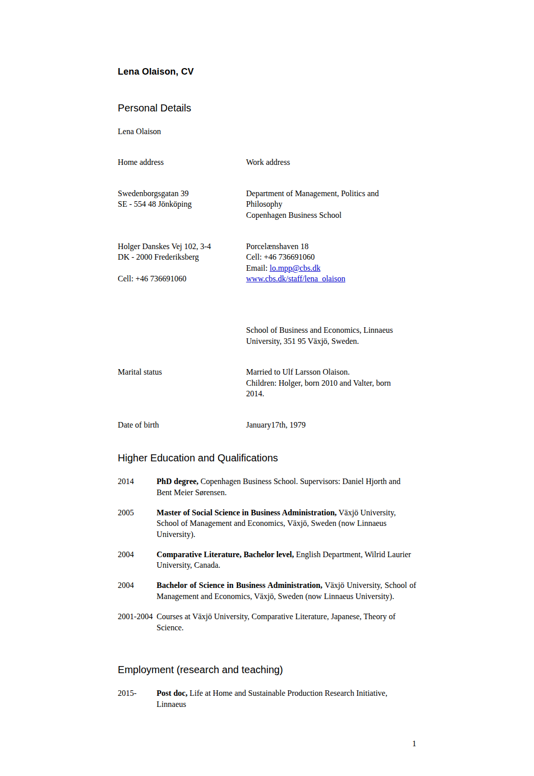Lena Olaison, CV
Personal Details
| Lena Olaison | |
| Home address | Work address |
| Swedenborgsgatan 39 SE - 554 48 Jönköping | Department of Management, Politics and Philosophy Copenhagen Business School |
| Holger Danskes Vej 102, 3-4 DK - 2000 Frederiksberg | Porcelænshaven 18 Cell: +46 736691060 Email: lo.mpp@cbs.dk |
| Cell: +46 736691060 | www.cbs.dk/staff/lena_olaison |
| | School of Business and Economics, Linnaeus University, 351 95 Växjö, Sweden. |
| Marital status | Married to Ulf Larsson Olaison. Children: Holger, born 2010 and Valter, born 2014. |
| Date of birth | January17th, 1979 |
Higher Education and Qualifications
| 2014 | PhD degree, Copenhagen Business School. Supervisors: Daniel Hjorth and Bent Meier Sørensen. |
| 2005 | Master of Social Science in Business Administration, Växjö University, School of Management and Economics, Växjö, Sweden (now Linnaeus University). |
| 2004 | Comparative Literature, Bachelor level, English Department, Wilrid Laurier University, Canada. |
| 2004 | Bachelor of Science in Business Administration, Växjö University, School of Management and Economics, Växjö, Sweden (now Linnaeus University). |
| 2001-2004 | Courses at Växjö University, Comparative Literature, Japanese, Theory of Science. |
Employment (research and teaching)
| 2015- | Post doc, Life at Home and Sustainable Production Research Initiative, Linnaeus |
1